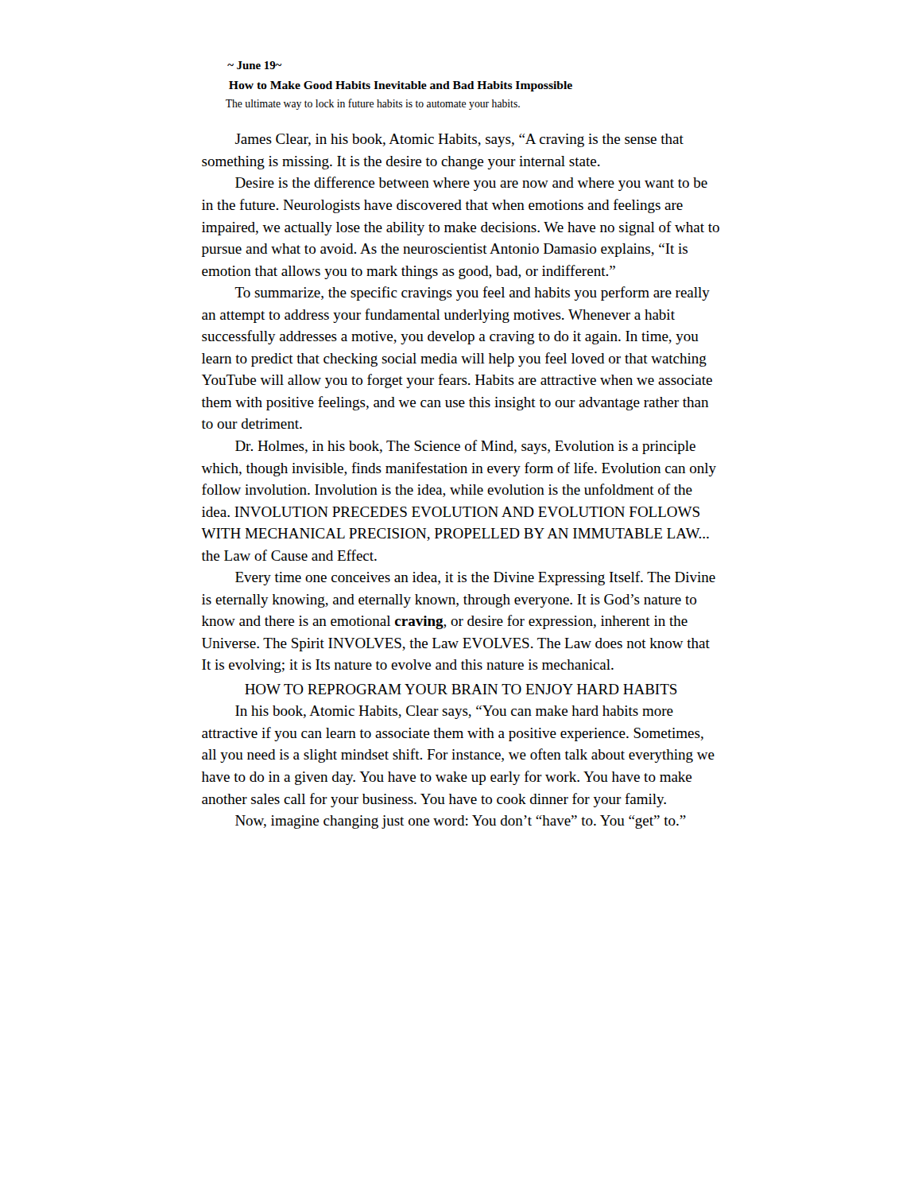~ June 19~
How to Make Good Habits Inevitable and Bad Habits Impossible
The ultimate way to lock in future habits is to automate your habits.
James Clear, in his book, Atomic Habits, says, “A craving is the sense that something is missing. It is the desire to change your internal state.
Desire is the difference between where you are now and where you want to be in the future. Neurologists have discovered that when emotions and feelings are impaired, we actually lose the ability to make decisions. We have no signal of what to pursue and what to avoid. As the neuroscientist Antonio Damasio explains, “It is emotion that allows you to mark things as good, bad, or indifferent.”
To summarize, the specific cravings you feel and habits you perform are really an attempt to address your fundamental underlying motives. Whenever a habit successfully addresses a motive, you develop a craving to do it again. In time, you learn to predict that checking social media will help you feel loved or that watching YouTube will allow you to forget your fears. Habits are attractive when we associate them with positive feelings, and we can use this insight to our advantage rather than to our detriment.
Dr. Holmes, in his book, The Science of Mind, says, Evolution is a principle which, though invisible, finds manifestation in every form of life. Evolution can only follow involution. Involution is the idea, while evolution is the unfoldment of the idea. Involution precedes evolution and evolution follows with mechanical precision, propelled by an immutable law... the Law of Cause and Effect.
Every time one conceives an idea, it is the Divine Expressing Itself. The Divine is eternally knowing, and eternally known, through everyone. It is God’s nature to know and there is an emotional craving, or desire for expression, inherent in the Universe. The Spirit involves, the Law evolves. The Law does not know that It is evolving; it is Its nature to evolve and this nature is mechanical.
How to Reprogram Your Brain to Enjoy Hard Habits
In his book, Atomic Habits, Clear says, “You can make hard habits more attractive if you can learn to associate them with a positive experience. Sometimes, all you need is a slight mindset shift. For instance, we often talk about everything we have to do in a given day. You have to wake up early for work. You have to make another sales call for your business. You have to cook dinner for your family.
Now, imagine changing just one word: You don’t “have” to. You “get” to.”